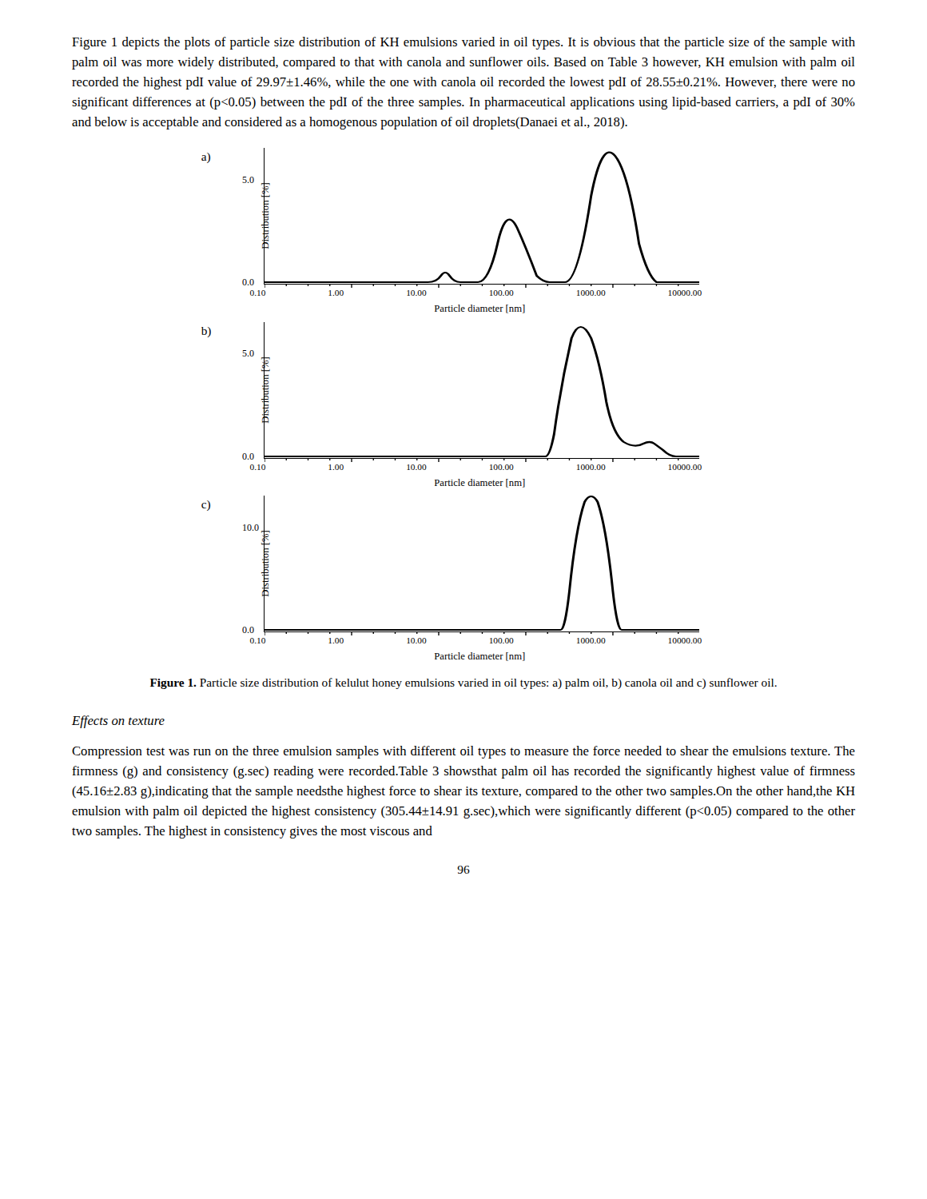Figure 1 depicts the plots of particle size distribution of KH emulsions varied in oil types. It is obvious that the particle size of the sample with palm oil was more widely distributed, compared to that with canola and sunflower oils. Based on Table 3 however, KH emulsion with palm oil recorded the highest pdI value of 29.97±1.46%, while the one with canola oil recorded the lowest pdI of 28.55±0.21%. However, there were no significant differences at (p<0.05) between the pdI of the three samples. In pharmaceutical applications using lipid-based carriers, a pdI of 30% and below is acceptable and considered as a homogenous population of oil droplets(Danaei et al., 2018).
a)
Distribution [%] 5.0 0.0
0.101.0010.00100.001000.0010000.00
Particle diameter [nm]
b)
Distribution [%] 5.0 0.0
0.101.0010.00100.001000.0010000.00
Particle diameter [nm]
c)
Distribution [%] 10.0 0.0
0.101.0010.00100.001000.0010000.00
Particle diameter [nm]
Figure 1. Particle size distribution of kelulut honey emulsions varied in oil types: a) palm oil, b) canola oil and c) sunflower oil.
Effects on texture
Compression test was run on the three emulsion samples with different oil types to measure the force needed to shear the emulsions texture. The firmness (g) and consistency (g.sec) reading were recorded.Table 3 showsthat palm oil has recorded the significantly highest value of firmness (45.16±2.83 g),indicating that the sample needsthe highest force to shear its texture, compared to the other two samples.On the other hand,the KH emulsion with palm oil depicted the highest consistency (305.44±14.91 g.sec),which were significantly different (p<0.05) compared to the other two samples. The highest in consistency gives the most viscous and
96